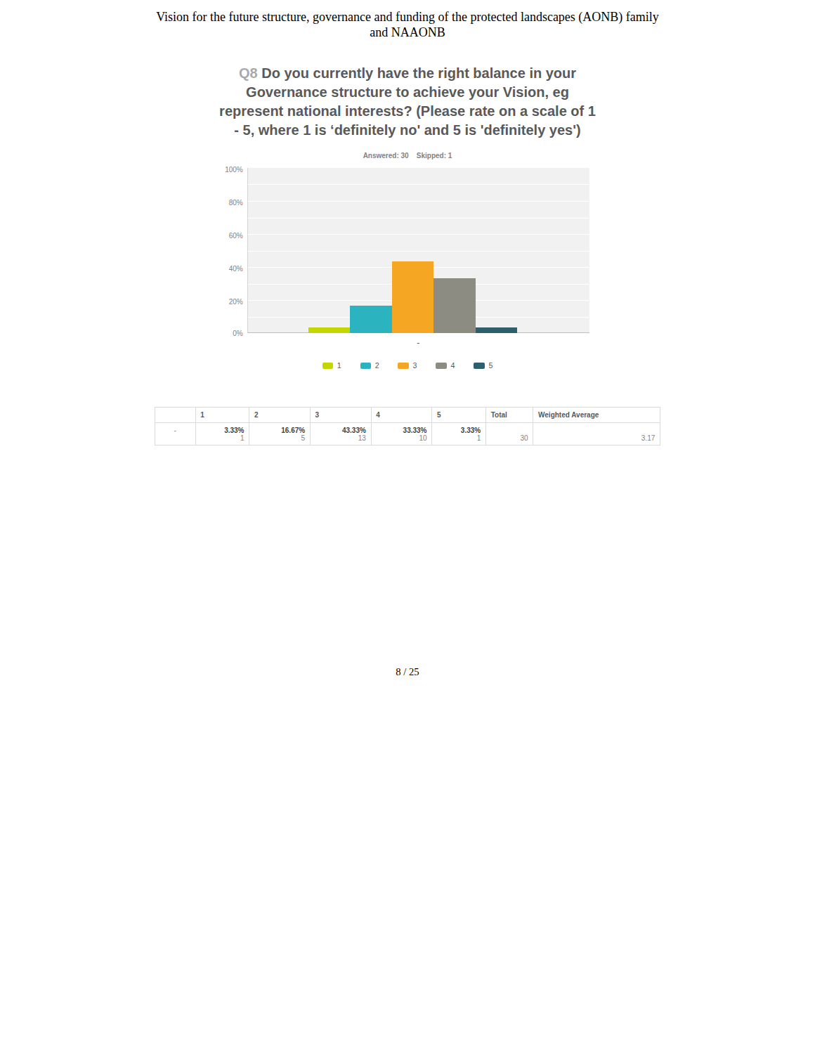Vision for the future structure, governance and funding of the protected landscapes (AONB) family and NAAONB
Q8 Do you currently have the right balance in your Governance structure to achieve your Vision, eg represent national interests? (Please rate on a scale of 1 - 5, where 1 is ‘definitely no' and 5 is 'definitely yes')
Answered: 30 Skipped: 1
100% 80% 60% 40% 20% 0%
-
1
2
3
4
5
| | 1 | 2 | 3 | 4 | 5 | Total | Weighted Average |
| --- | --- | --- | --- | --- | --- | --- | --- |
| - | 3.33% 1 | 16.67% 5 | 43.33% 13 | 33.33% 10 | 3.33% 1 | 30 | 3.17 |
8 / 25